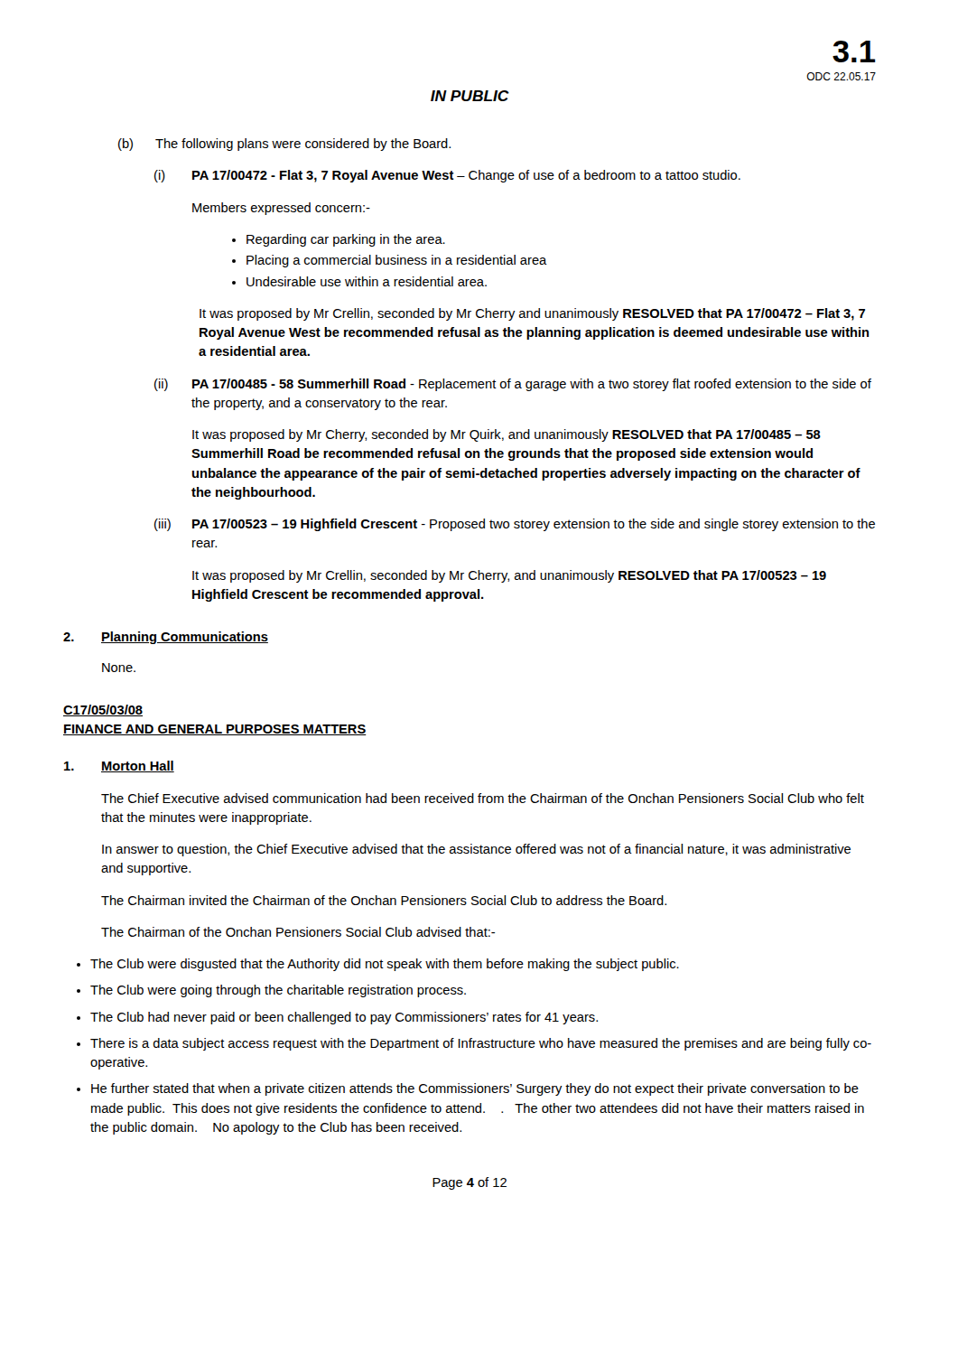3.1
ODC 22.05.17
IN PUBLIC
(b)
The following plans were considered by the Board.
(i)
PA 17/00472 - Flat 3, 7 Royal Avenue West – Change of use of a bedroom to a tattoo studio.
Members expressed concern:-
Regarding car parking in the area.
Placing a commercial business in a residential area
Undesirable use within a residential area.
It was proposed by Mr Crellin, seconded by Mr Cherry and unanimously RESOLVED that PA 17/00472 – Flat 3, 7 Royal Avenue West be recommended refusal as the planning application is deemed undesirable use within a residential area.
(ii)
PA 17/00485 - 58 Summerhill Road - Replacement of a garage with a two storey flat roofed extension to the side of the property, and a conservatory to the rear.
It was proposed by Mr Cherry, seconded by Mr Quirk, and unanimously RESOLVED that PA 17/00485 – 58 Summerhill Road be recommended refusal on the grounds that the proposed side extension would unbalance the appearance of the pair of semi-detached properties adversely impacting on the character of the neighbourhood.
(iii)
PA 17/00523 – 19 Highfield Crescent - Proposed two storey extension to the side and single storey extension to the rear.
It was proposed by Mr Crellin, seconded by Mr Cherry, and unanimously RESOLVED that PA 17/00523 – 19 Highfield Crescent be recommended approval.
2.
Planning Communications
None.
C17/05/03/08
FINANCE AND GENERAL PURPOSES MATTERS
1.
Morton Hall
The Chief Executive advised communication had been received from the Chairman of the Onchan Pensioners Social Club who felt that the minutes were inappropriate.
In answer to question, the Chief Executive advised that the assistance offered was not of a financial nature, it was administrative and supportive.
The Chairman invited the Chairman of the Onchan Pensioners Social Club to address the Board.
The Chairman of the Onchan Pensioners Social Club advised that:-
The Club were disgusted that the Authority did not speak with them before making the subject public.
The Club were going through the charitable registration process.
The Club had never paid or been challenged to pay Commissioners’ rates for 41 years.
There is a data subject access request with the Department of Infrastructure who have measured the premises and are being fully co-operative.
He further stated that when a private citizen attends the Commissioners’ Surgery they do not expect their private conversation to be made public. This does not give residents the confidence to attend. . The other two attendees did not have their matters raised in the public domain. No apology to the Club has been received.
Page 4 of 12